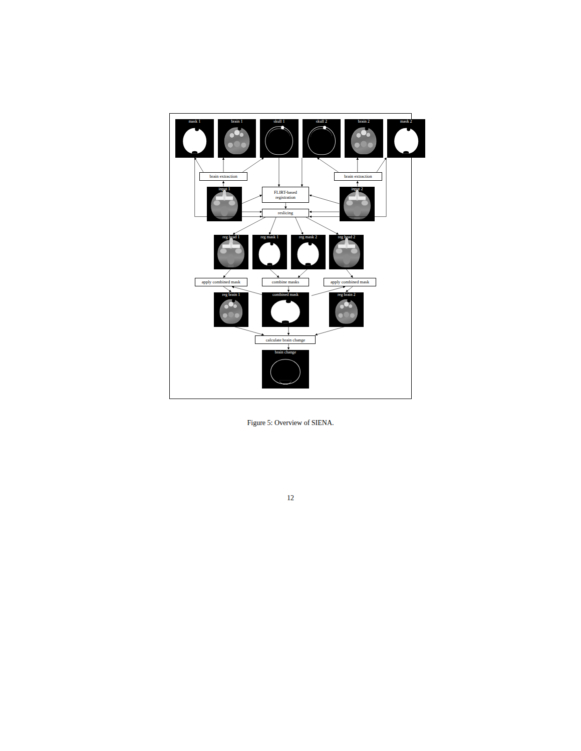mask 1
brain 1
skull 1
skull 2
brain 2
mask 2
brain extraction
brain extraction
input 1
FLIRT-based
registration
reslicing
input 2
reg head 1
reg mask 1
reg mask 2
reg head 2
apply combined mask
combine masks
apply combined mask
reg brain 1
combined mask
reg brain 2
calculate brain change
brain change
Figure 5: Overview of SIENA.
12